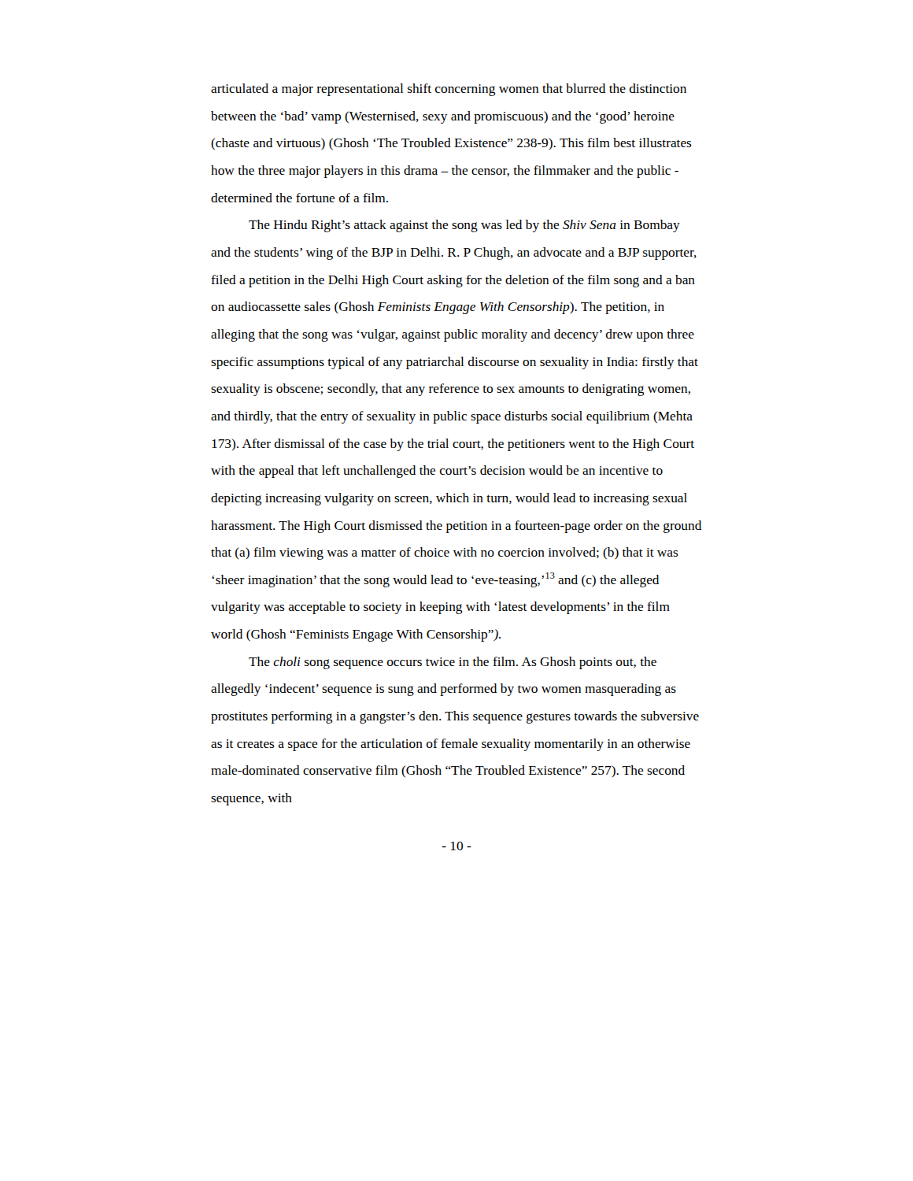articulated a major representational shift concerning women that blurred the distinction between the ‘bad’ vamp (Westernised, sexy and promiscuous) and the ‘good’ heroine (chaste and virtuous) (Ghosh ‘The Troubled Existence” 238-9). This film best illustrates how the three major players in this drama – the censor, the filmmaker and the public - determined the fortune of a film.
The Hindu Right’s attack against the song was led by the Shiv Sena in Bombay and the students’ wing of the BJP in Delhi. R. P Chugh, an advocate and a BJP supporter, filed a petition in the Delhi High Court asking for the deletion of the film song and a ban on audiocassette sales (Ghosh Feminists Engage With Censorship). The petition, in alleging that the song was ‘vulgar, against public morality and decency’ drew upon three specific assumptions typical of any patriarchal discourse on sexuality in India: firstly that sexuality is obscene; secondly, that any reference to sex amounts to denigrating women, and thirdly, that the entry of sexuality in public space disturbs social equilibrium (Mehta 173). After dismissal of the case by the trial court, the petitioners went to the High Court with the appeal that left unchallenged the court’s decision would be an incentive to depicting increasing vulgarity on screen, which in turn, would lead to increasing sexual harassment. The High Court dismissed the petition in a fourteen-page order on the ground that (a) film viewing was a matter of choice with no coercion involved; (b) that it was ‘sheer imagination’ that the song would lead to ‘eve-teasing,’13 and (c) the alleged vulgarity was acceptable to society in keeping with ‘latest developments’ in the film world (Ghosh “Feminists Engage With Censorship”).
The choli song sequence occurs twice in the film. As Ghosh points out, the allegedly ‘indecent’ sequence is sung and performed by two women masquerading as prostitutes performing in a gangster’s den. This sequence gestures towards the subversive as it creates a space for the articulation of female sexuality momentarily in an otherwise male-dominated conservative film (Ghosh “The Troubled Existence” 257). The second sequence, with
- 10 -